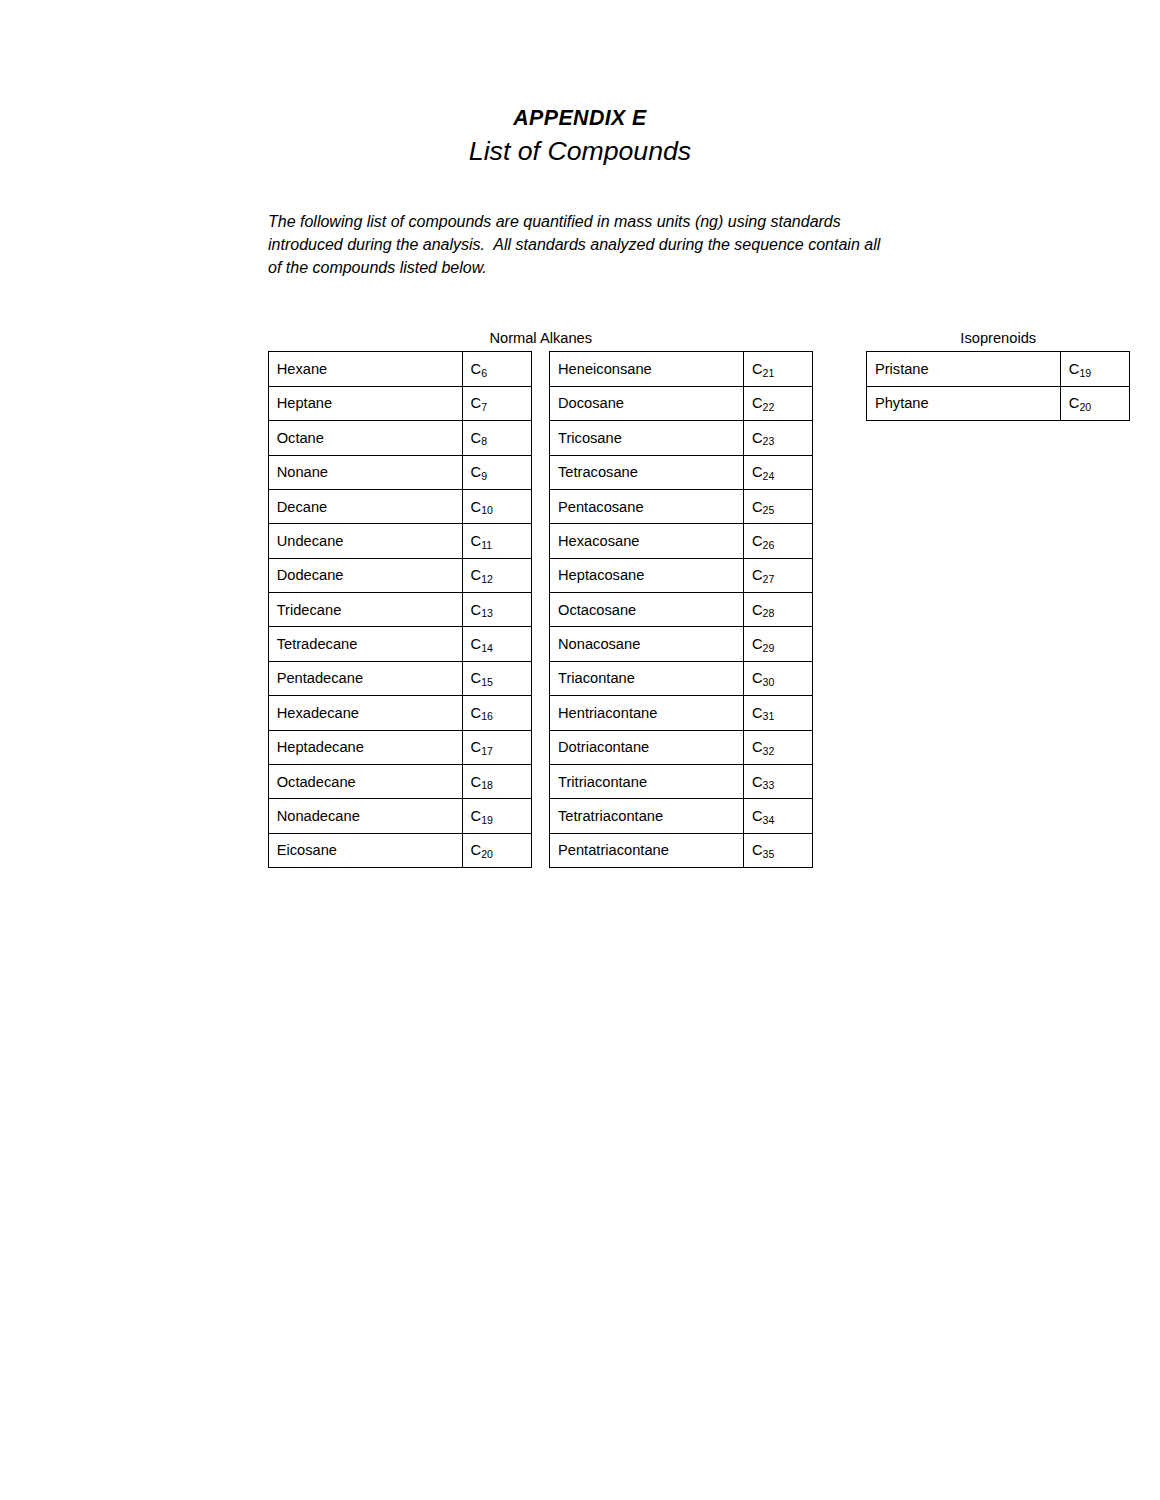APPENDIX E
List of Compounds
The following list of compounds are quantified in mass units (ng) using standards introduced during the analysis. All standards analyzed during the sequence contain all of the compounds listed below.
Normal Alkanes
| Hexane | C 6 |
| Heptane | C 7 |
| Octane | C 8 |
| Nonane | C 9 |
| Decane | C 10 |
| Undecane | C 11 |
| Dodecane | C 12 |
| Tridecane | C 13 |
| Tetradecane | C 14 |
| Pentadecane | C 15 |
| Hexadecane | C 16 |
| Heptadecane | C 17 |
| Octadecane | C 18 |
| Nonadecane | C 19 |
| Eicosane | C 20 |
| Heneiconsane | C 21 |
| Docosane | C 22 |
| Tricosane | C 23 |
| Tetracosane | C 24 |
| Pentacosane | C 25 |
| Hexacosane | C 26 |
| Heptacosane | C 27 |
| Octacosane | C 28 |
| Nonacosane | C 29 |
| Triacontane | C 30 |
| Hentriacontane | C 31 |
| Dotriacontane | C 32 |
| Tritriacontane | C 33 |
| Tetratriacontane | C 34 |
| Pentatriacontane | C 35 |
Isoprenoids
| Pristane | C 19 |
| Phytane | C 20 |